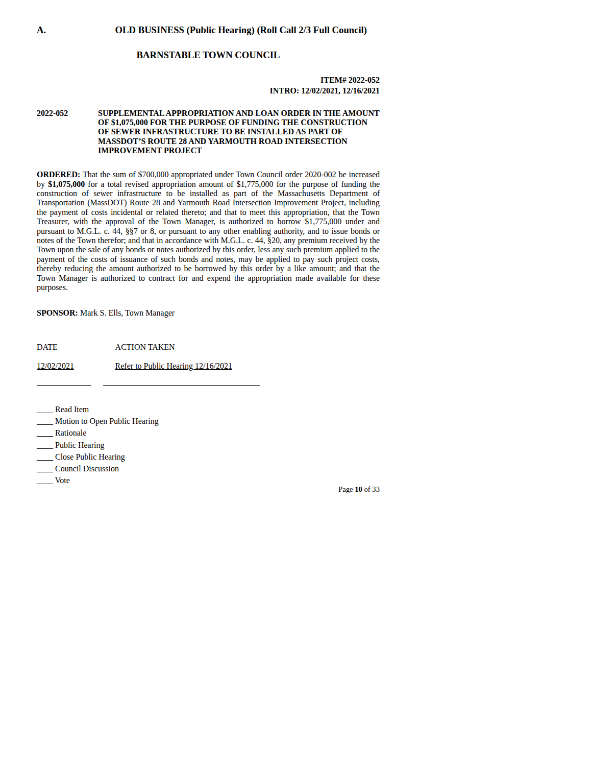A. OLD BUSINESS (Public Hearing) (Roll Call 2/3 Full Council)
BARNSTABLE TOWN COUNCIL
ITEM# 2022-052
INTRO: 12/02/2021, 12/16/2021
2022-052
SUPPLEMENTAL APPROPRIATION AND LOAN ORDER IN THE AMOUNT OF $1,075,000 FOR THE PURPOSE OF FUNDING THE CONSTRUCTION OF SEWER INFRASTRUCTURE TO BE INSTALLED AS PART OF MASSDOT’S ROUTE 28 AND YARMOUTH ROAD INTERSECTION IMPROVEMENT PROJECT
ORDERED: That the sum of $700,000 appropriated under Town Council order 2020-002 be increased by $1,075,000 for a total revised appropriation amount of $1,775,000 for the purpose of funding the construction of sewer infrastructure to be installed as part of the Massachusetts Department of Transportation (MassDOT) Route 28 and Yarmouth Road Intersection Improvement Project, including the payment of costs incidental or related thereto; and that to meet this appropriation, that the Town Treasurer, with the approval of the Town Manager, is authorized to borrow $1,775,000 under and pursuant to M.G.L. c. 44, §§7 or 8, or pursuant to any other enabling authority, and to issue bonds or notes of the Town therefor; and that in accordance with M.G.L. c. 44, §20, any premium received by the Town upon the sale of any bonds or notes authorized by this order, less any such premium applied to the payment of the costs of issuance of such bonds and notes, may be applied to pay such project costs, thereby reducing the amount authorized to be borrowed by this order by a like amount; and that the Town Manager is authorized to contract for and expend the appropriation made available for these purposes.
SPONSOR: Mark S. Ells, Town Manager
DATE
ACTION TAKEN
12/02/2021
Refer to Public Hearing 12/16/2021
Read Item
Motion to Open Public Hearing
Rationale
Public Hearing
Close Public Hearing
Council Discussion
Vote
Page 10 of 33